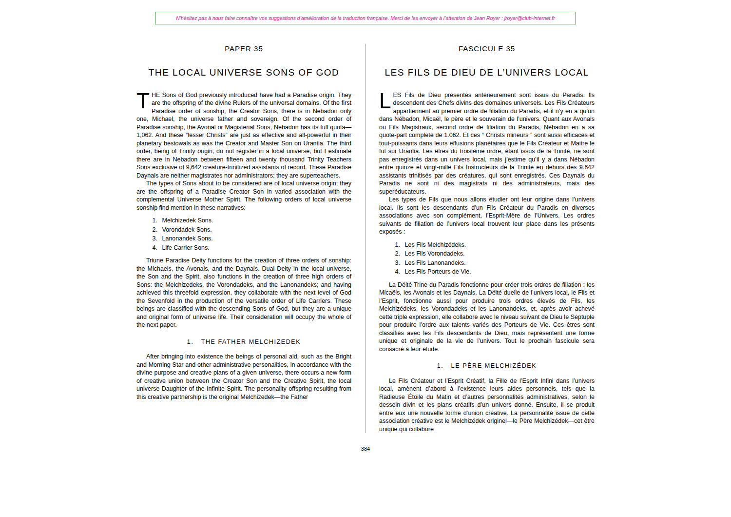N’hésitez pas à nous faire connaître vos suggestions d’amélioration de la traduction française. Merci de les envoyer à l’attention de Jean Royer : jroyer@club-internet.fr
PAPER 35
THE LOCAL UNIVERSE SONS OF GOD
THE Sons of God previously introduced have had a Paradise origin. They are the offspring of the divine Rulers of the universal domains. Of the first Paradise order of sonship, the Creator Sons, there is in Nebadon only one, Michael, the universe father and sovereign. Of the second order of Paradise sonship, the Avonal or Magisterial Sons, Nebadon has its full quota—1,062. And these “lesser Christs” are just as effective and all-powerful in their planetary bestowals as was the Creator and Master Son on Urantia. The third order, being of Trinity origin, do not register in a local universe, but I estimate there are in Nebadon between fifteen and twenty thousand Trinity Teachers Sons exclusive of 9,642 creature-trinitized assistants of record. These Paradise Daynals are neither magistrates nor administrators; they are superteachers.
The types of Sons about to be considered are of local universe origin; they are the offspring of a Paradise Creator Son in varied association with the complemental Universe Mother Spirit. The following orders of local universe sonship find mention in these narratives:
1. Melchizedek Sons.
2. Vorondadek Sons.
3. Lanonandek Sons.
4. Life Carrier Sons.
Triune Paradise Deity functions for the creation of three orders of sonship: the Michaels, the Avonals, and the Daynals. Dual Deity in the local universe, the Son and the Spirit, also functions in the creation of three high orders of Sons: the Melchizedeks, the Vorondadeks, and the Lanonandeks; and having achieved this threefold expression, they collaborate with the next level of God the Sevenfold in the production of the versatile order of Life Carriers. These beings are classified with the descending Sons of God, but they are a unique and original form of universe life. Their consideration will occupy the whole of the next paper.
1. THE FATHER MELCHIZEDEK
After bringing into existence the beings of personal aid, such as the Bright and Morning Star and other administrative personalities, in accordance with the divine purpose and creative plans of a given universe, there occurs a new form of creative union between the Creator Son and the Creative Spirit, the local universe Daughter of the Infinite Spirit. The personality offspring resulting from this creative partnership is the original Melchizedek—the Father
FASCICULE 35
LES FILS DE DIEU DE L’UNIVERS LOCAL
LES Fils de Dieu présentés antérieurement sont issus du Paradis. Ils descendent des Chefs divins des domaines universels. Les Fils Créateurs appartiennent au premier ordre de filiation du Paradis, et il n’y en a qu’un dans Nébadon, Micaël, le père et le souverain de l’univers. Quant aux Avonals ou Fils Magistraux, second ordre de filiation du Paradis, Nébadon en a sa quote-part complète de 1.062. Et ces “ Christs mineurs ” sont aussi efficaces et tout-puissants dans leurs effusions planétaires que le Fils Créateur et Maitre le fut sur Urantia. Les êtres du troisième ordre, étant issus de la Trinité, ne sont pas enregistrés dans un univers local, mais j’estime qu’il y a dans Nébadon entre quinze et vingt-mille Fils Instructeurs de la Trinité en dehors des 9.642 assistants trinitisés par des créatures, qui sont enregistrés. Ces Daynals du Paradis ne sont ni des magistrats ni des administrateurs, mais des superéducateurs.
Les types de Fils que nous allons étudier ont leur origine dans l’univers local. Ils sont les descendants d’un Fils Créateur du Paradis en diverses associations avec son complément, l’Esprit-Mère de l’Univers. Les ordres suivants de filiation de l’univers local trouvent leur place dans les présents exposés :
1. Les Fils Melchizédeks.
2. Les Fils Vorondadeks.
3. Les Fils Lanonandeks.
4. Les Fils Porteurs de Vie.
La Déité Trine du Paradis fonctionne pour créer trois ordres de filiation : les Micaëls, les Avonals et les Daynals. La Déité duelle de l’univers local, le Fils et l’Esprit, fonctionne aussi pour produire trois ordres élevés de Fils, les Melchizédeks, les Vorondadeks et les Lanonandeks, et, après avoir achevé cette triple expression, elle collabore avec le niveau suivant de Dieu le Septuple pour produire l’ordre aux talents variés des Porteurs de Vie. Ces êtres sont classifiés avec les Fils descendants de Dieu, mais représentent une forme unique et originale de la vie de l’univers. Tout le prochain fascicule sera consacré à leur étude.
1. LE PÈRE MELCHIZÉDEK
Le Fils Créateur et l’Esprit Créatif, la Fille de l’Esprit Infini dans l’univers local, amènent d’abord à l’existence leurs aides personnels, tels que la Radieuse Étoile du Matin et d’autres personnalités administratives, selon le dessein divin et les plans créatifs d’un univers donné. Ensuite, il se produit entre eux une nouvelle forme d’union créative. La personnalité issue de cette association créative est le Melchizédek originel—le Père Melchizédek—cet être unique qui collabore
384